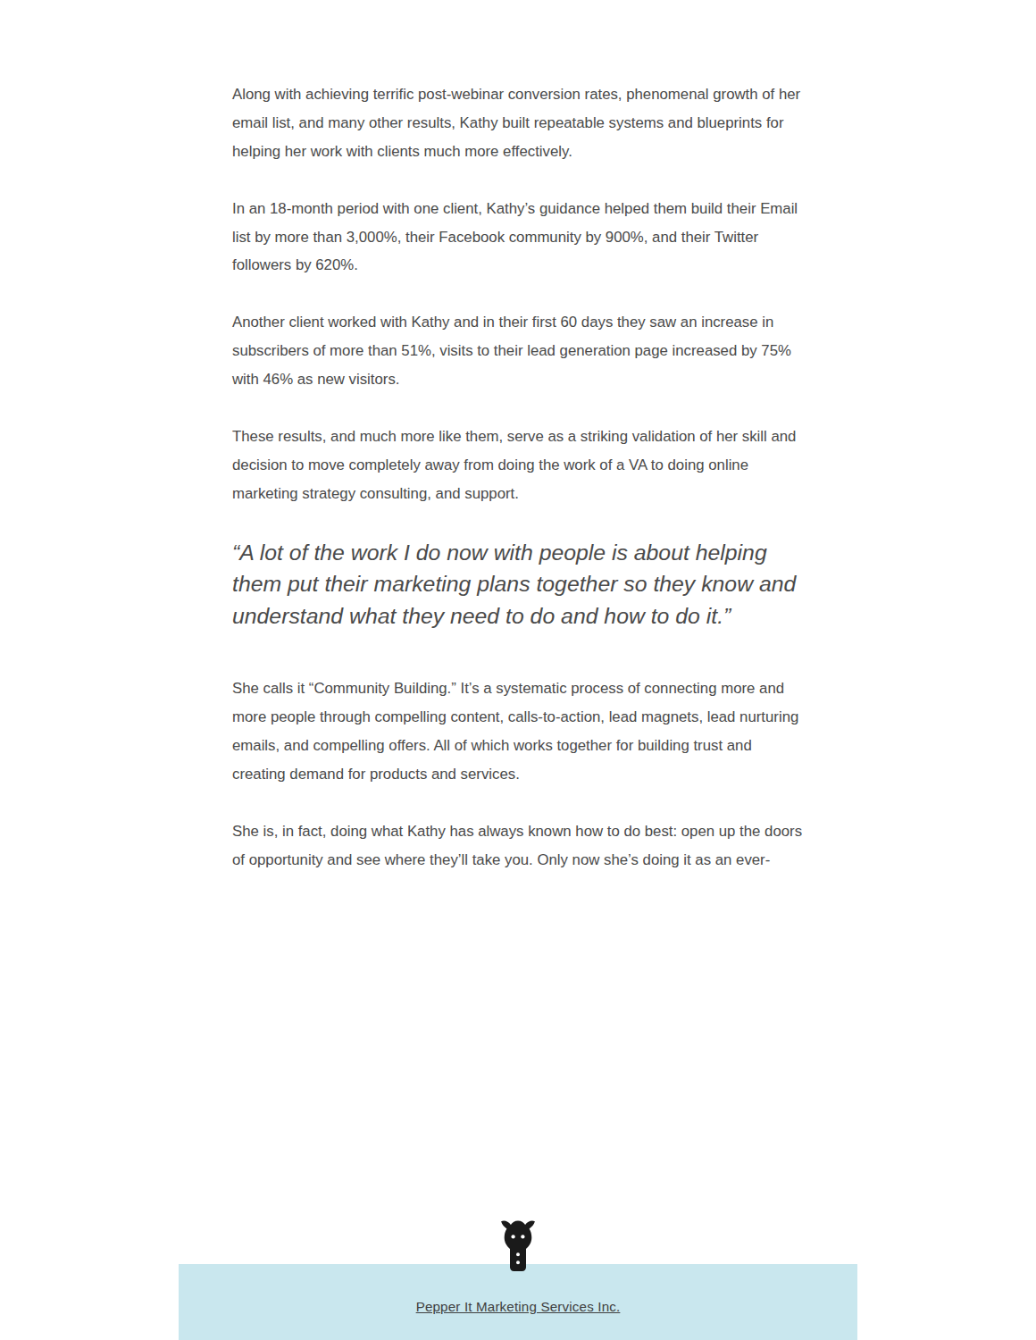Along with achieving terrific post-webinar conversion rates, phenomenal growth of her email list, and many other results, Kathy built repeatable systems and blueprints for helping her work with clients much more effectively.
In an 18-month period with one client, Kathy’s guidance helped them build their Email list by more than 3,000%, their Facebook community by 900%, and their Twitter followers by 620%.
Another client worked with Kathy and in their first 60 days they saw an increase in subscribers of more than 51%, visits to their lead generation page increased by 75% with 46% as new visitors.
These results, and much more like them, serve as a striking validation of her skill and decision to move completely away from doing the work of a VA to doing online marketing strategy consulting, and support.
“A lot of the work I do now with people is about helping them put their marketing plans together so they know and understand what they need to do and how to do it.”
She calls it “Community Building.” It’s a systematic process of connecting more and more people through compelling content, calls-to-action, lead magnets, lead nurturing emails, and compelling offers. All of which works together for building trust and creating demand for products and services.
She is, in fact, doing what Kathy has always known how to do best: open up the doors of opportunity and see where they’ll take you. Only now she’s doing it as an ever-
Pepper It Marketing Services Inc.